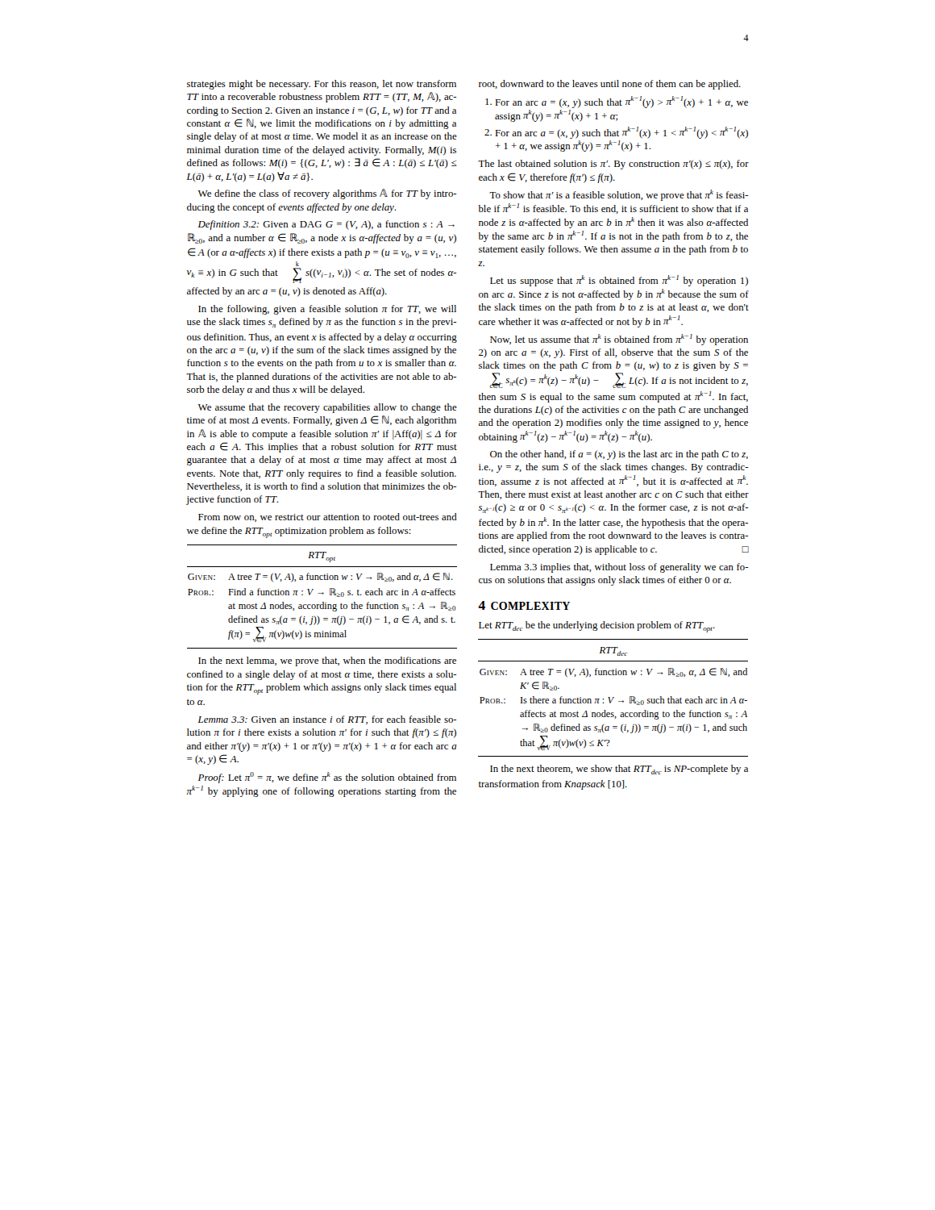4
strategies might be necessary. For this reason, let now transform TT into a recoverable robustness problem RTT = (TT, M, 𝔸), according to Section 2. Given an instance i = (G, L, w) for TT and a constant α ∈ ℕ, we limit the modifications on i by admitting a single delay of at most α time. We model it as an increase on the minimal duration time of the delayed activity. Formally, M(i) is defined as follows: M(i) = {(G, L′, w) : ∃ ā ∈ A : L(ā) ≤ L′(ā) ≤ L(ā) + α, L′(a) = L(a) ∀a ≠ ā}.
We define the class of recovery algorithms 𝔸 for TT by introducing the concept of events affected by one delay.
Definition 3.2: Given a DAG G = (V, A), a function s : A → ℝ≥0, and a number α ∈ ℝ≥0, a node x is α-affected by a = (u, v) ∈ A (or a α-affects x) if there exists a path p = (u ≡ v0, v ≡ v1, …, vk ≡ x) in G such that k∑i=1 s((vi−1, vi)) < α. The set of nodes α-affected by an arc a = (u, v) is denoted as Aff(a).
In the following, given a feasible solution π for TT, we will use the slack times sπ defined by π as the function s in the previous definition. Thus, an event x is affected by a delay α occurring on the arc a = (u, v) if the sum of the slack times assigned by the function s to the events on the path from u to x is smaller than α. That is, the planned durations of the activities are not able to absorb the delay α and thus x will be delayed.
We assume that the recovery capabilities allow to change the time of at most Δ events. Formally, given Δ ∈ ℕ, each algorithm in 𝔸 is able to compute a feasible solution π′ if |Aff(a)| ≤ Δ for each a ∈ A. This implies that a robust solution for RTT must guarantee that a delay of at most α time may affect at most Δ events. Note that, RTT only requires to find a feasible solution. Nevertheless, it is worth to find a solution that minimizes the objective function of TT.
From now on, we restrict our attention to rooted out-trees and we define the RTTopt optimization problem as follows:
RTTopt
| Given: | A tree T = ( V , A ), a function w : V → ℝ ≥0 , and α , Δ ∈ ℕ. |
| Prob.: | Find a function π : V → ℝ ≥0 s. t. each arc in A α -affects at most Δ nodes, according to the function s π : A → ℝ ≥0 defined as s π ( a = ( i , j )) = π ( j ) − π ( i ) − 1, a ∈ A , and s. t. f ( π ) = ∑ v∈V π ( v ) w ( v ) is minimal |
In the next lemma, we prove that, when the modifications are confined to a single delay of at most α time, there exists a solution for the RTTopt problem which assigns only slack times equal to α.
Lemma 3.3: Given an instance i of RTT, for each feasible solution π for i there exists a solution π′ for i such that f(π′) ≤ f(π) and either π′(y) = π′(x) + 1 or π′(y) = π′(x) + 1 + α for each arc a = (x, y) ∈ A.
Proof: Let π0 = π, we define πk as the solution obtained from πk−1 by applying one of following operations starting from the root, downward to the leaves until none of them can be applied.
For an arc a = (x, y) such that πk−1(y) > πk−1(x) + 1 + α, we assign πk(y) = πk−1(x) + 1 + α;
For an arc a = (x, y) such that πk−1(x) + 1 < πk−1(y) < πk−1(x) + 1 + α, we assign πk(y) = πk−1(x) + 1.
The last obtained solution is π′. By construction π′(x) ≤ π(x), for each x ∈ V, therefore f(π′) ≤ f(π).
To show that π′ is a feasible solution, we prove that πk is feasible if πk−1 is feasible. To this end, it is sufficient to show that if a node z is α-affected by an arc b in πk then it was also α-affected by the same arc b in πk−1. If a is not in the path from b to z, the statement easily follows. We then assume a in the path from b to z.
Let us suppose that πk is obtained from πk−1 by operation 1) on arc a. Since z is not α-affected by b in πk because the sum of the slack times on the path from b to z is at at least α, we don't care whether it was α-affected or not by b in πk−1.
Now, let us assume that πk is obtained from πk−1 by operation 2) on arc a = (x, y). First of all, observe that the sum S of the slack times on the path C from b = (u, w) to z is given by S = ∑c∈C sπk(c) = πk(z) − πk(u) − ∑c∈C L(c). If a is not incident to z, then sum S is equal to the same sum computed at πk−1. In fact, the durations L(c) of the activities c on the path C are unchanged and the operation 2) modifies only the time assigned to y, hence obtaining πk−1(z) − πk−1(u) = πk(z) − πk(u).
On the other hand, if a = (x, y) is the last arc in the path C to z, i.e., y = z, the sum S of the slack times changes. By contradiction, assume z is not affected at πk−1, but it is α-affected at πk. Then, there must exist at least another arc c on C such that either sπk−1(c) ≥ α or 0 < sπk−1(c) < α. In the former case, z is not α-affected by b in πk. In the latter case, the hypothesis that the operations are applied from the root downward to the leaves is contradicted, since operation 2) is applicable to c. □
Lemma 3.3 implies that, without loss of generality we can focus on solutions that assigns only slack times of either 0 or α.
4 Complexity
Let RTTdec be the underlying decision problem of RTTopt.
RTTdec
| Given: | A tree T = ( V , A ), function w : V → ℝ ≥0 , α , Δ ∈ ℕ, and K′ ∈ ℝ ≥0 . |
| Prob.: | Is there a function π : V → ℝ ≥0 such that each arc in A α -affects at most Δ nodes, according to the function s π : A → ℝ ≥0 defined as s π ( a = ( i , j )) = π ( j ) − π ( i ) − 1, and such that ∑ v∈V π ( v ) w ( v ) ≤ K′ ? |
In the next theorem, we show that RTTdec is NP-complete by a transformation from Knapsack [10].